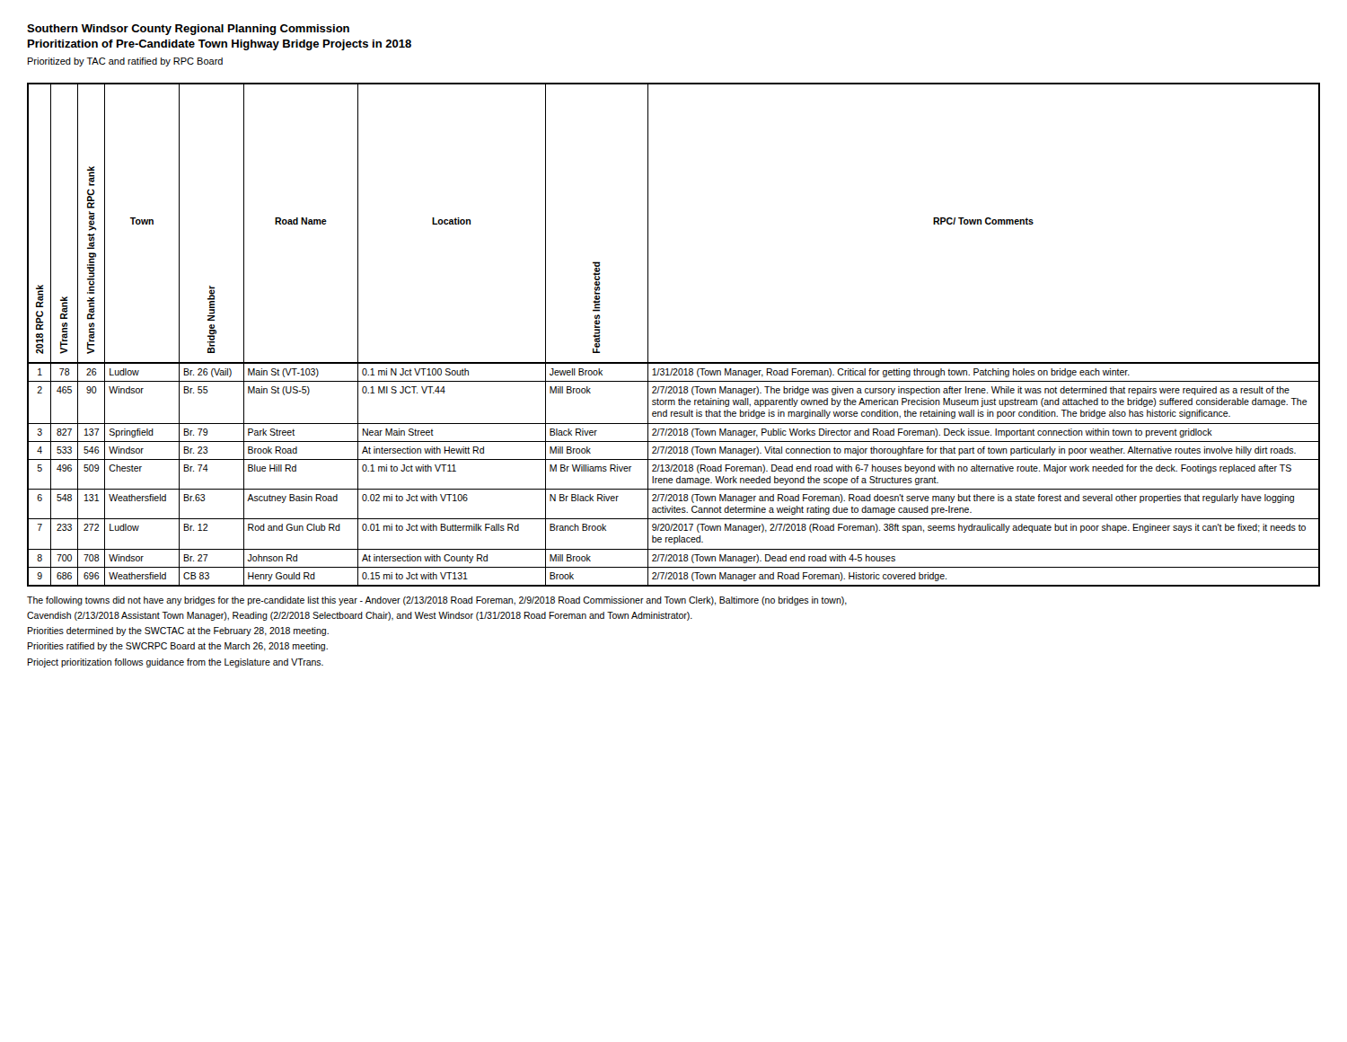Southern Windsor County Regional Planning Commission
Prioritization of Pre-Candidate Town Highway Bridge Projects in 2018
Prioritized by TAC and ratified by RPC Board
| 2018 RPC Rank | VTrans Rank | VTrans Rank including last year RPC rank | Town | Bridge Number | Road Name | Location | Features Intersected | RPC/ Town Comments |
| --- | --- | --- | --- | --- | --- | --- | --- | --- |
| 1 | 78 | 26 | Ludlow | Br. 26 (Vail) | Main St (VT-103) | 0.1 mi N Jct VT100 South | Jewell Brook | 1/31/2018 (Town Manager, Road Foreman). Critical for getting through town. Patching holes on bridge each winter. |
| 2 | 465 | 90 | Windsor | Br. 55 | Main St (US-5) | 0.1 MI S JCT. VT.44 | Mill Brook | 2/7/2018 (Town Manager). The bridge was given a cursory inspection after Irene. While it was not determined that repairs were required as a result of the storm the retaining wall, apparently owned by the American Precision Museum just upstream (and attached to the bridge) suffered considerable damage. The end result is that the bridge is in marginally worse condition, the retaining wall is in poor condition. The bridge also has historic significance. |
| 3 | 827 | 137 | Springfield | Br. 79 | Park Street | Near Main Street | Black River | 2/7/2018 (Town Manager, Public Works Director and Road Foreman). Deck issue. Important connection within town to prevent gridlock |
| 4 | 533 | 546 | Windsor | Br. 23 | Brook Road | At intersection with Hewitt Rd | Mill Brook | 2/7/2018 (Town Manager). Vital connection to major thoroughfare for that part of town particularly in poor weather. Alternative routes involve hilly dirt roads. |
| 5 | 496 | 509 | Chester | Br. 74 | Blue Hill Rd | 0.1 mi to Jct with VT11 | M Br Williams River | 2/13/2018 (Road Foreman). Dead end road with 6-7 houses beyond with no alternative route. Major work needed for the deck. Footings replaced after TS Irene damage. Work needed beyond the scope of a Structures grant. |
| 6 | 548 | 131 | Weathersfield | Br.63 | Ascutney Basin Road | 0.02 mi to Jct with VT106 | N Br Black River | 2/7/2018 (Town Manager and Road Foreman). Road doesn't serve many but there is a state forest and several other properties that regularly have logging activites. Cannot determine a weight rating due to damage caused pre-Irene. |
| 7 | 233 | 272 | Ludlow | Br. 12 | Rod and Gun Club Rd | 0.01 mi to Jct with Buttermilk Falls Rd | Branch Brook | 9/20/2017 (Town Manager), 2/7/2018 (Road Foreman). 38ft span, seems hydraulically adequate but in poor shape. Engineer says it can't be fixed; it needs to be replaced. |
| 8 | 700 | 708 | Windsor | Br. 27 | Johnson Rd | At intersection with County Rd | Mill Brook | 2/7/2018 (Town Manager). Dead end road with 4-5 houses |
| 9 | 686 | 696 | Weathersfield | CB 83 | Henry Gould Rd | 0.15 mi to Jct with VT131 | Brook | 2/7/2018 (Town Manager and Road Foreman). Historic covered bridge. |
The following towns did not have any bridges for the pre-candidate list this year - Andover (2/13/2018 Road Foreman, 2/9/2018 Road Commissioner and Town Clerk), Baltimore (no bridges in town),
Cavendish (2/13/2018 Assistant Town Manager), Reading (2/2/2018 Selectboard Chair), and West Windsor (1/31/2018 Road Foreman and Town Administrator).
Priorities determined by the SWCTAC at the February 28, 2018 meeting.
Priorities ratified by the SWCRPC Board at the March 26, 2018 meeting.
Prioject prioritization follows guidance from the Legislature and VTrans.